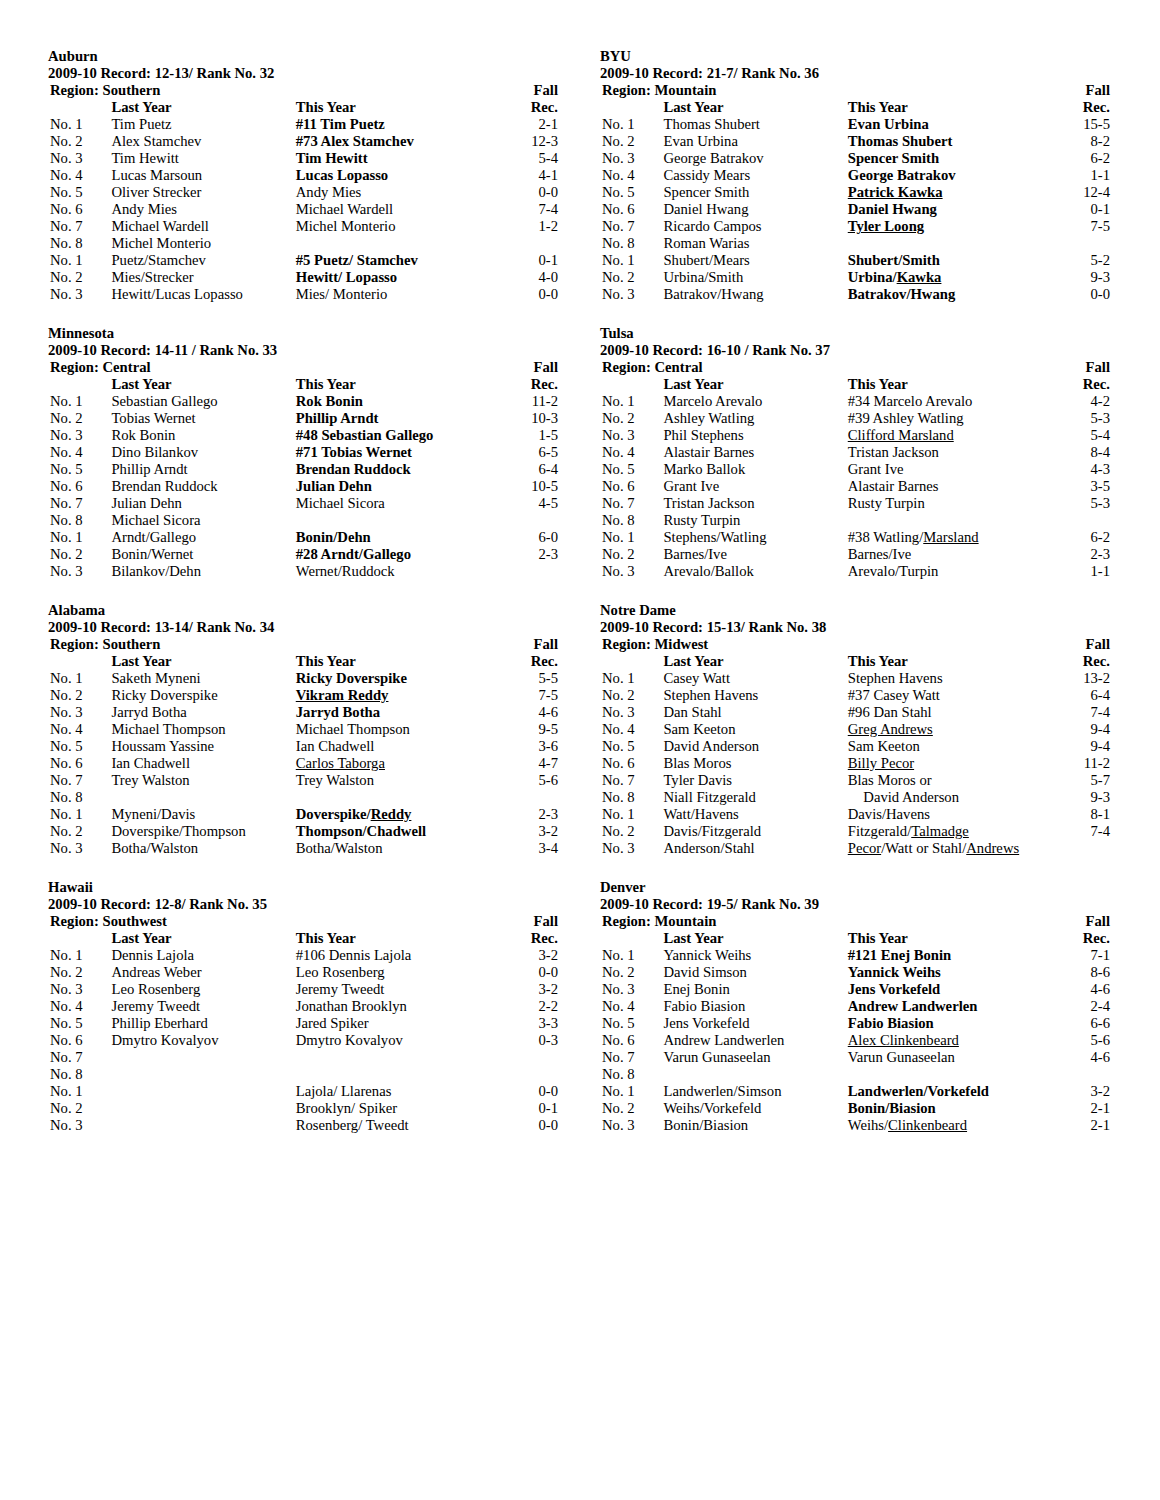Auburn
2009-10 Record: 12-13/ Rank No. 32
| Region: Southern | Fall |
| | Last Year | This Year | Rec. |
| No. 1 | Tim Puetz | #11 Tim Puetz | 2-1 |
| No. 2 | Alex Stamchev | #73 Alex Stamchev | 12-3 |
| No. 3 | Tim Hewitt | Tim Hewitt | 5-4 |
| No. 4 | Lucas Marsoun | Lucas Lopasso | 4-1 |
| No. 5 | Oliver Strecker | Andy Mies | 0-0 |
| No. 6 | Andy Mies | Michael Wardell | 7-4 |
| No. 7 | Michael Wardell | Michel Monterio | 1-2 |
| No. 8 | Michel Monterio | | |
| No. 1 | Puetz/Stamchev | #5 Puetz/ Stamchev | 0-1 |
| No. 2 | Mies/Strecker | Hewitt/ Lopasso | 4-0 |
| No. 3 | Hewitt/Lucas Lopasso | Mies/ Monterio | 0-0 |
Minnesota
2009-10 Record: 14-11 / Rank No. 33
| Region: Central | Fall |
| | Last Year | This Year | Rec. |
| No. 1 | Sebastian Gallego | Rok Bonin | 11-2 |
| No. 2 | Tobias Wernet | Phillip Arndt | 10-3 |
| No. 3 | Rok Bonin | #48 Sebastian Gallego | 1-5 |
| No. 4 | Dino Bilankov | #71 Tobias Wernet | 6-5 |
| No. 5 | Phillip Arndt | Brendan Ruddock | 6-4 |
| No. 6 | Brendan Ruddock | Julian Dehn | 10-5 |
| No. 7 | Julian Dehn | Michael Sicora | 4-5 |
| No. 8 | Michael Sicora | | |
| No. 1 | Arndt/Gallego | Bonin/Dehn | 6-0 |
| No. 2 | Bonin/Wernet | #28 Arndt/Gallego | 2-3 |
| No. 3 | Bilankov/Dehn | Wernet/Ruddock | |
Alabama
2009-10 Record: 13-14/ Rank No. 34
| Region: Southern | Fall |
| | Last Year | This Year | Rec. |
| No. 1 | Saketh Myneni | Ricky Doverspike | 5-5 |
| No. 2 | Ricky Doverspike | Vikram Reddy | 7-5 |
| No. 3 | Jarryd Botha | Jarryd Botha | 4-6 |
| No. 4 | Michael Thompson | Michael Thompson | 9-5 |
| No. 5 | Houssam Yassine | Ian Chadwell | 3-6 |
| No. 6 | Ian Chadwell | Carlos Taborga | 4-7 |
| No. 7 | Trey Walston | Trey Walston | 5-6 |
| No. 8 | | | |
| No. 1 | Myneni/Davis | Doverspike/ Reddy | 2-3 |
| No. 2 | Doverspike/Thompson | Thompson/Chadwell | 3-2 |
| No. 3 | Botha/Walston | Botha/Walston | 3-4 |
Hawaii
2009-10 Record: 12-8/ Rank No. 35
| Region: Southwest | Fall |
| | Last Year | This Year | Rec. |
| No. 1 | Dennis Lajola | #106 Dennis Lajola | 3-2 |
| No. 2 | Andreas Weber | Leo Rosenberg | 0-0 |
| No. 3 | Leo Rosenberg | Jeremy Tweedt | 3-2 |
| No. 4 | Jeremy Tweedt | Jonathan Brooklyn | 2-2 |
| No. 5 | Phillip Eberhard | Jared Spiker | 3-3 |
| No. 6 | Dmytro Kovalyov | Dmytro Kovalyov | 0-3 |
| No. 7 | | | |
| No. 8 | | | |
| No. 1 | | Lajola/ Llarenas | 0-0 |
| No. 2 | | Brooklyn/ Spiker | 0-1 |
| No. 3 | | Rosenberg/ Tweedt | 0-0 |
BYU
2009-10 Record: 21-7/ Rank No. 36
| Region: Mountain | Fall |
| | Last Year | This Year | Rec. |
| No. 1 | Thomas Shubert | Evan Urbina | 15-5 |
| No. 2 | Evan Urbina | Thomas Shubert | 8-2 |
| No. 3 | George Batrakov | Spencer Smith | 6-2 |
| No. 4 | Cassidy Mears | George Batrakov | 1-1 |
| No. 5 | Spencer Smith | Patrick Kawka | 12-4 |
| No. 6 | Daniel Hwang | Daniel Hwang | 0-1 |
| No. 7 | Ricardo Campos | Tyler Loong | 7-5 |
| No. 8 | Roman Warias | | |
| No. 1 | Shubert/Mears | Shubert/Smith | 5-2 |
| No. 2 | Urbina/Smith | Urbina/ Kawka | 9-3 |
| No. 3 | Batrakov/Hwang | Batrakov/Hwang | 0-0 |
Tulsa
2009-10 Record: 16-10 / Rank No. 37
| Region: Central | Fall |
| | Last Year | This Year | Rec. |
| No. 1 | Marcelo Arevalo | #34 Marcelo Arevalo | 4-2 |
| No. 2 | Ashley Watling | #39 Ashley Watling | 5-3 |
| No. 3 | Phil Stephens | Clifford Marsland | 5-4 |
| No. 4 | Alastair Barnes | Tristan Jackson | 8-4 |
| No. 5 | Marko Ballok | Grant Ive | 4-3 |
| No. 6 | Grant Ive | Alastair Barnes | 3-5 |
| No. 7 | Tristan Jackson | Rusty Turpin | 5-3 |
| No. 8 | Rusty Turpin | | |
| No. 1 | Stephens/Watling | #38 Watling/ Marsland | 6-2 |
| No. 2 | Barnes/Ive | Barnes/Ive | 2-3 |
| No. 3 | Arevalo/Ballok | Arevalo/Turpin | 1-1 |
Notre Dame
2009-10 Record: 15-13/ Rank No. 38
| Region: Midwest | Fall |
| | Last Year | This Year | Rec. |
| No. 1 | Casey Watt | Stephen Havens | 13-2 |
| No. 2 | Stephen Havens | #37 Casey Watt | 6-4 |
| No. 3 | Dan Stahl | #96 Dan Stahl | 7-4 |
| No. 4 | Sam Keeton | Greg Andrews | 9-4 |
| No. 5 | David Anderson | Sam Keeton | 9-4 |
| No. 6 | Blas Moros | Billy Pecor | 11-2 |
| No. 7 | Tyler Davis | Blas Moros or | 5-7 |
| No. 8 | Niall Fitzgerald | David Anderson | 9-3 |
| No. 1 | Watt/Havens | Davis/Havens | 8-1 |
| No. 2 | Davis/Fitzgerald | Fitzgerald/ Talmadge | 7-4 |
| No. 3 | Anderson/Stahl | Pecor /Watt or Stahl/ Andrews | |
Denver
2009-10 Record: 19-5/ Rank No. 39
| Region: Mountain | Fall |
| | Last Year | This Year | Rec. |
| No. 1 | Yannick Weihs | #121 Enej Bonin | 7-1 |
| No. 2 | David Simson | Yannick Weihs | 8-6 |
| No. 3 | Enej Bonin | Jens Vorkefeld | 4-6 |
| No. 4 | Fabio Biasion | Andrew Landwerlen | 2-4 |
| No. 5 | Jens Vorkefeld | Fabio Biasion | 6-6 |
| No. 6 | Andrew Landwerlen | Alex Clinkenbeard | 5-6 |
| No. 7 | Varun Gunaseelan | Varun Gunaseelan | 4-6 |
| No. 8 | | | |
| No. 1 | Landwerlen/Simson | Landwerlen/Vorkefeld | 3-2 |
| No. 2 | Weihs/Vorkefeld | Bonin/Biasion | 2-1 |
| No. 3 | Bonin/Biasion | Weihs/ Clinkenbeard | 2-1 |